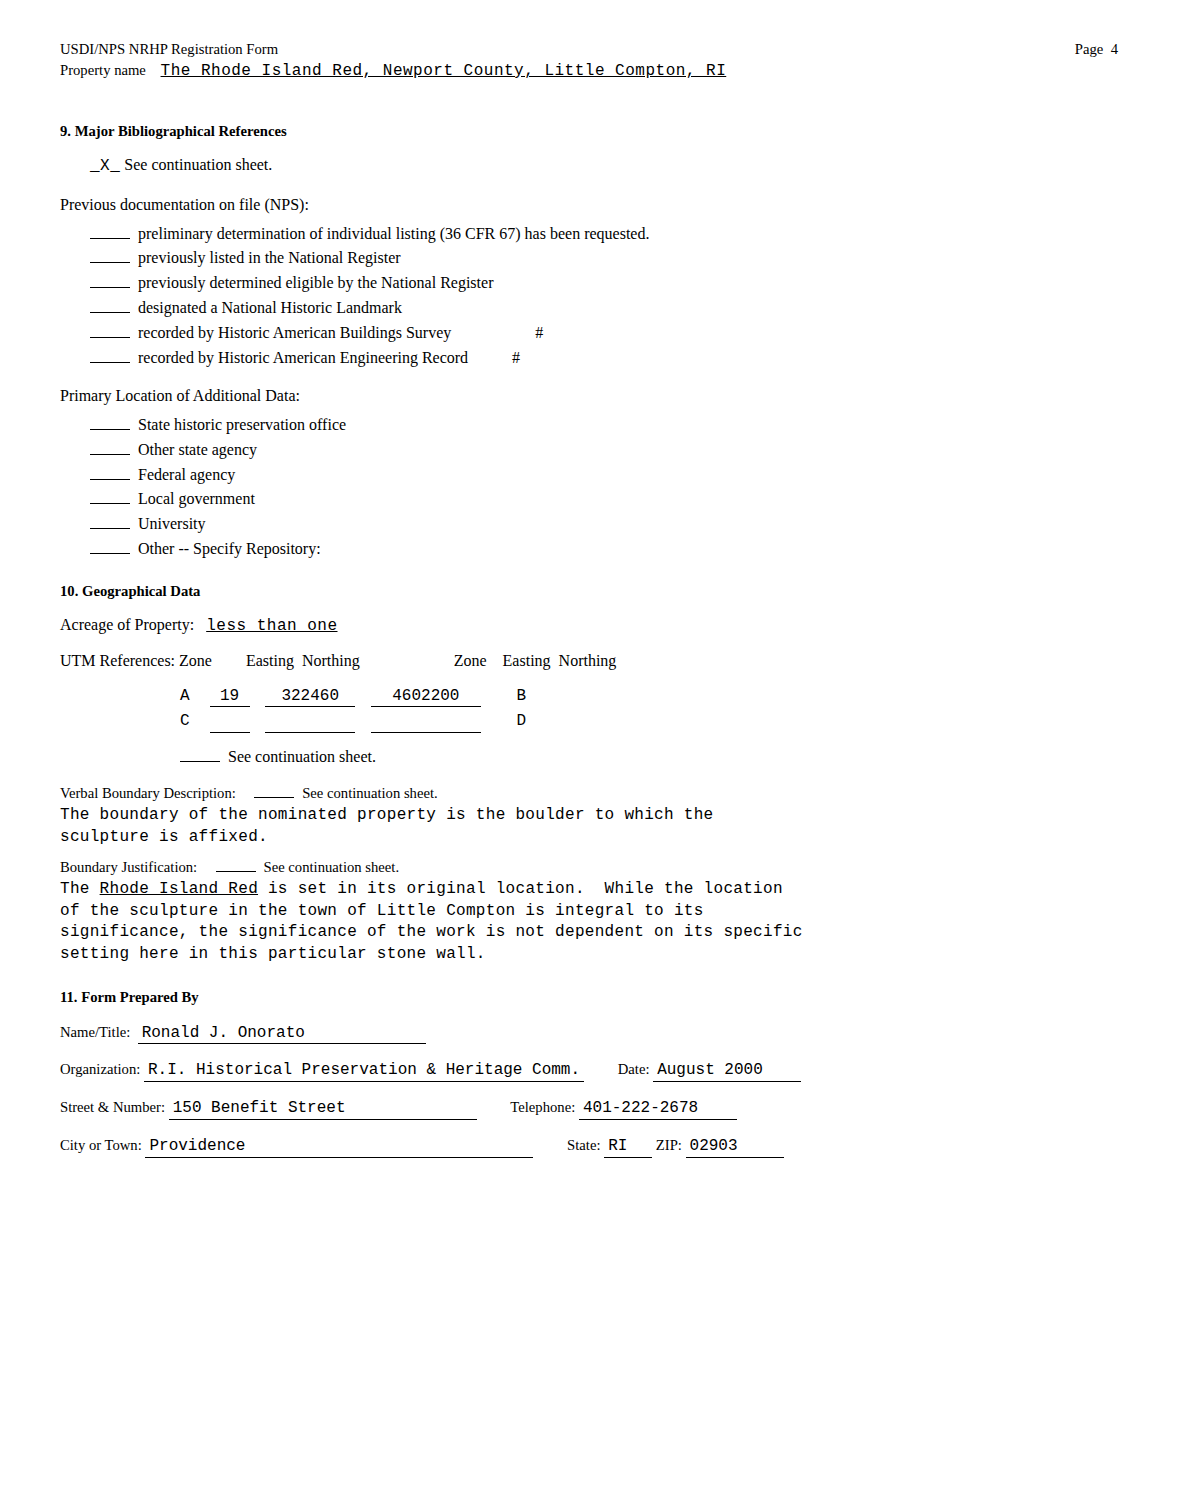USDI/NPS NRHP Registration Form
Page 4
Property name The Rhode Island Red, Newport County, Little Compton, RI
9. Major Bibliographical References
_X_ See continuation sheet.
Previous documentation on file (NPS):
preliminary determination of individual listing (36 CFR 67) has been requested.
previously listed in the National Register
previously determined eligible by the National Register
designated a National Historic Landmark
recorded by Historic American Buildings Survey #
recorded by Historic American Engineering Record #
Primary Location of Additional Data:
State historic preservation office
Other state agency
Federal agency
Local government
University
Other -- Specify Repository:
10. Geographical Data
Acreage of Property: less than one
UTM References: Zone Easting Northing Zone Easting Northing
A 19 322460 4602200 B
C D
See continuation sheet.
Verbal Boundary Description: See continuation sheet.
The boundary of the nominated property is the boulder to which the
sculpture is affixed.
Boundary Justification: See continuation sheet.
The Rhode Island Red is set in its original location. While the location
of the sculpture in the town of Little Compton is integral to its
significance, the significance of the work is not dependent on its specific
setting here in this particular stone wall.
11. Form Prepared By
Name/Title: Ronald J. Onorato
Organization: R.I. Historical Preservation & Heritage Comm. Date: August 2000
Street & Number: 150 Benefit Street Telephone: 401-222-2678
City or Town: Providence State: RI ZIP: 02903